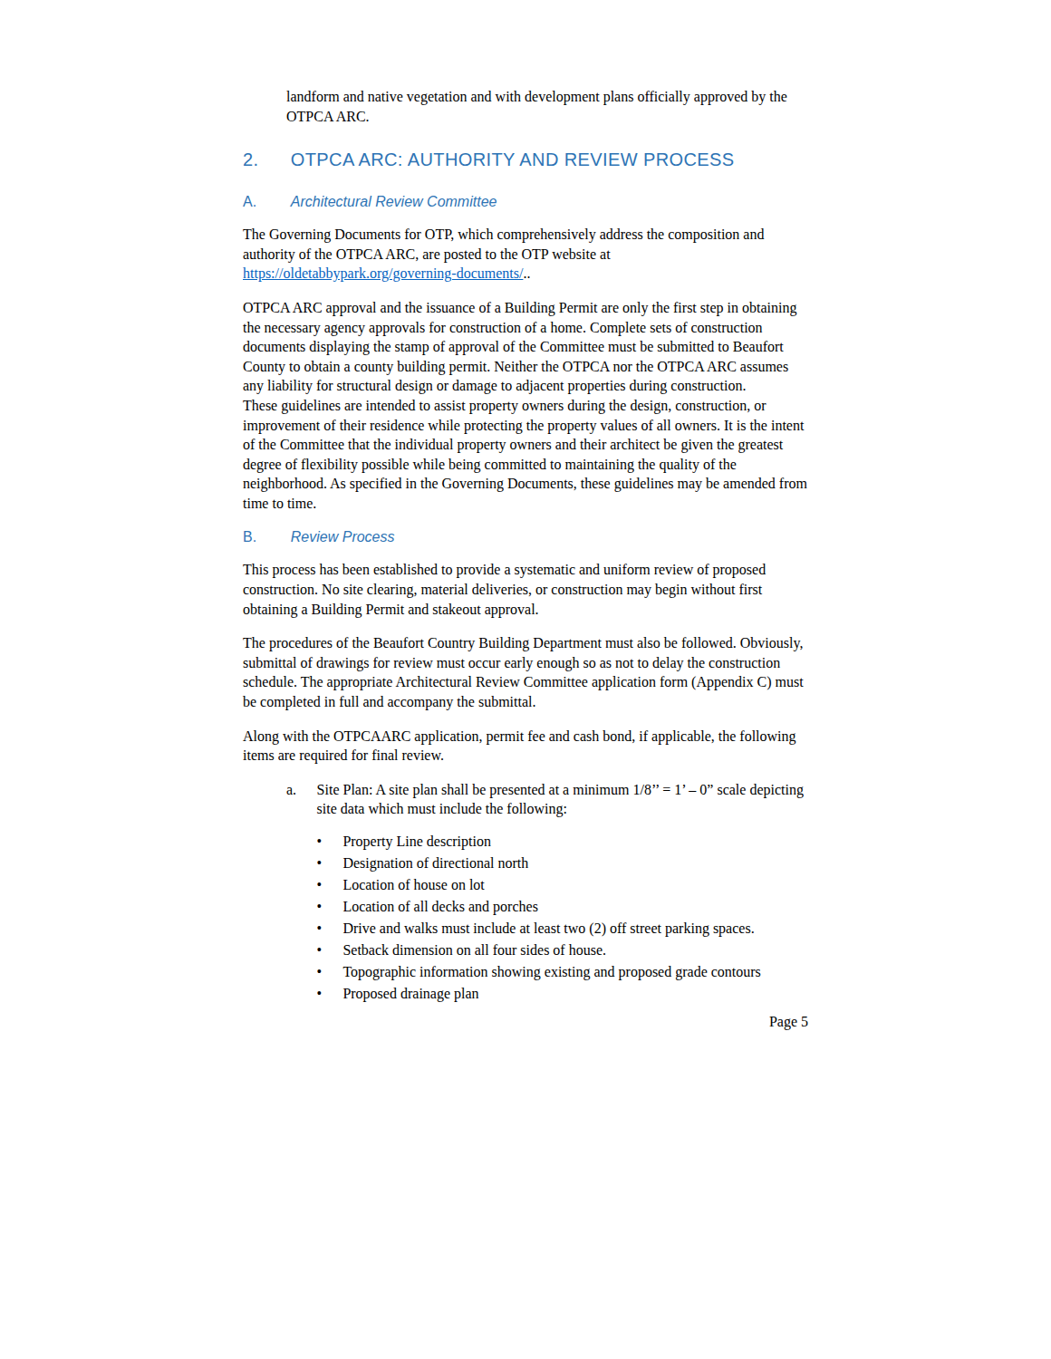landform and native vegetation and with development plans officially approved by the OTPCA ARC.
2. OTPCA ARC: AUTHORITY AND REVIEW PROCESS
A. Architectural Review Committee
The Governing Documents for OTP, which comprehensively address the composition and authority of the OTPCA ARC, are posted to the OTP website at https://oldetabbypark.org/governing-documents/..
OTPCA ARC approval and the issuance of a Building Permit are only the first step in obtaining the necessary agency approvals for construction of a home. Complete sets of construction documents displaying the stamp of approval of the Committee must be submitted to Beaufort County to obtain a county building permit. Neither the OTPCA nor the OTPCA ARC assumes any liability for structural design or damage to adjacent properties during construction.
These guidelines are intended to assist property owners during the design, construction, or improvement of their residence while protecting the property values of all owners. It is the intent of the Committee that the individual property owners and their architect be given the greatest degree of flexibility possible while being committed to maintaining the quality of the neighborhood. As specified in the Governing Documents, these guidelines may be amended from time to time.
B. Review Process
This process has been established to provide a systematic and uniform review of proposed construction. No site clearing, material deliveries, or construction may begin without first obtaining a Building Permit and stakeout approval.
The procedures of the Beaufort Country Building Department must also be followed. Obviously, submittal of drawings for review must occur early enough so as not to delay the construction schedule. The appropriate Architectural Review Committee application form (Appendix C) must be completed in full and accompany the submittal.
Along with the OTPCAARC application, permit fee and cash bond, if applicable, the following items are required for final review.
a. Site Plan: A site plan shall be presented at a minimum 1/8’’ = 1’ – 0” scale depicting site data which must include the following:
Property Line description
Designation of directional north
Location of house on lot
Location of all decks and porches
Drive and walks must include at least two (2) off street parking spaces.
Setback dimension on all four sides of house.
Topographic information showing existing and proposed grade contours
Proposed drainage plan
Page 5